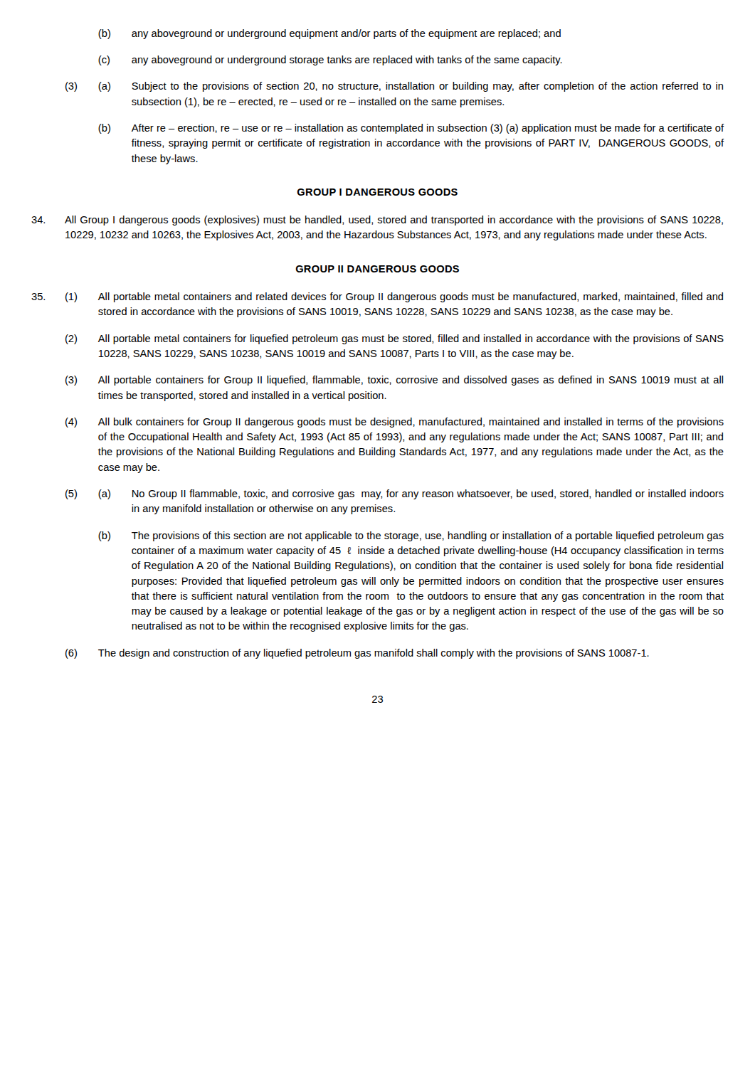(b)
any aboveground or underground equipment and/or parts of the equipment are replaced; and
(c)
any aboveground or underground storage tanks are replaced with tanks of the same capacity.
(3)
(a)
Subject to the provisions of section 20, no structure, installation or building may, after completion of the action referred to in subsection (1), be re – erected, re – used or re – installed on the same premises.
(b)
After re – erection, re – use or re – installation as contemplated in subsection (3) (a) application must be made for a certificate of fitness, spraying permit or certificate of registration in accordance with the provisions of PART IV, DANGEROUS GOODS, of these by-laws.
GROUP I DANGEROUS GOODS
34.
All Group I dangerous goods (explosives) must be handled, used, stored and transported in accordance with the provisions of SANS 10228, 10229, 10232 and 10263, the Explosives Act, 2003, and the Hazardous Substances Act, 1973, and any regulations made under these Acts.
GROUP II DANGEROUS GOODS
35.
(1)
All portable metal containers and related devices for Group II dangerous goods must be manufactured, marked, maintained, filled and stored in accordance with the provisions of SANS 10019, SANS 10228, SANS 10229 and SANS 10238, as the case may be.
(2)
All portable metal containers for liquefied petroleum gas must be stored, filled and installed in accordance with the provisions of SANS 10228, SANS 10229, SANS 10238, SANS 10019 and SANS 10087, Parts I to VIII, as the case may be.
(3)
All portable containers for Group II liquefied, flammable, toxic, corrosive and dissolved gases as defined in SANS 10019 must at all times be transported, stored and installed in a vertical position.
(4)
All bulk containers for Group II dangerous goods must be designed, manufactured, maintained and installed in terms of the provisions of the Occupational Health and Safety Act, 1993 (Act 85 of 1993), and any regulations made under the Act; SANS 10087, Part III; and the provisions of the National Building Regulations and Building Standards Act, 1977, and any regulations made under the Act, as the case may be.
(5)
(a)
No Group II flammable, toxic, and corrosive gas may, for any reason whatsoever, be used, stored, handled or installed indoors in any manifold installation or otherwise on any premises.
(b)
The provisions of this section are not applicable to the storage, use, handling or installation of a portable liquefied petroleum gas container of a maximum water capacity of 45 ℓ inside a detached private dwelling-house (H4 occupancy classification in terms of Regulation A 20 of the National Building Regulations), on condition that the container is used solely for bona fide residential purposes: Provided that liquefied petroleum gas will only be permitted indoors on condition that the prospective user ensures that there is sufficient natural ventilation from the room to the outdoors to ensure that any gas concentration in the room that may be caused by a leakage or potential leakage of the gas or by a negligent action in respect of the use of the gas will be so neutralised as not to be within the recognised explosive limits for the gas.
(6)
The design and construction of any liquefied petroleum gas manifold shall comply with the provisions of SANS 10087-1.
23